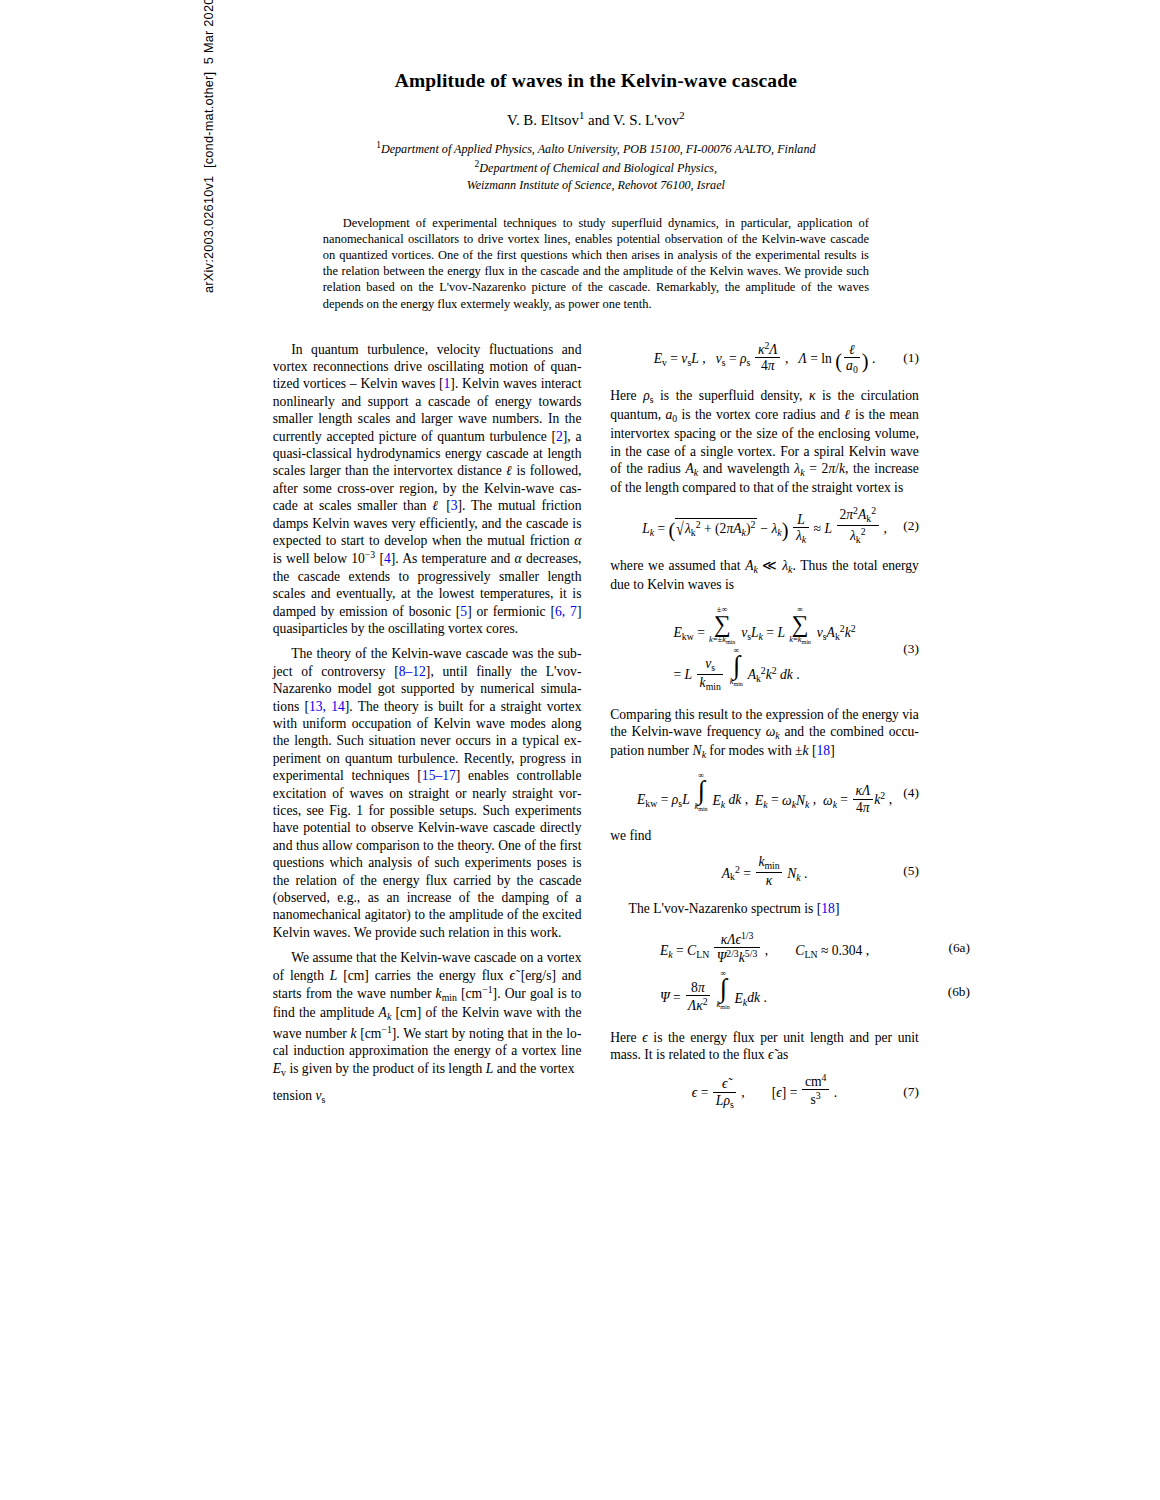arXiv:2003.02610v1 [cond-mat.other] 5 Mar 2020
Amplitude of waves in the Kelvin-wave cascade
V. B. Eltsov1 and V. S. L'vov2
1Department of Applied Physics, Aalto University, POB 15100, FI-00076 AALTO, Finland
2Department of Chemical and Biological Physics,
Weizmann Institute of Science, Rehovot 76100, Israel
Development of experimental techniques to study superfluid dynamics, in particular, application of nanomechanical oscillators to drive vortex lines, enables potential observation of the Kelvin-wave cascade on quantized vortices. One of the first questions which then arises in analysis of the experimental results is the relation between the energy flux in the cascade and the amplitude of the Kelvin waves. We provide such relation based on the L'vov-Nazarenko picture of the cascade. Remarkably, the amplitude of the waves depends on the energy flux extermely weakly, as power one tenth.
In quantum turbulence, velocity fluctuations and vortex reconnections drive oscillating motion of quantized vortices – Kelvin waves [1]. Kelvin waves interact nonlinearly and support a cascade of energy towards smaller length scales and larger wave numbers. In the currently accepted picture of quantum turbulence [2], a quasi-classical hydrodynamics energy cascade at length scales larger than the intervortex distance ℓ is followed, after some cross-over region, by the Kelvin-wave cascade at scales smaller than ℓ [3]. The mutual friction damps Kelvin waves very efficiently, and the cascade is expected to start to develop when the mutual friction α is well below 10−3 [4]. As temperature and α decreases, the cascade extends to progressively smaller length scales and eventually, at the lowest temperatures, it is damped by emission of bosonic [5] or fermionic [6, 7] quasiparticles by the oscillating vortex cores.
The theory of the Kelvin-wave cascade was the subject of controversy [8–12], until finally the L'vov-Nazarenko model got supported by numerical simulations [13, 14]. The theory is built for a straight vortex with uniform occupation of Kelvin wave modes along the length. Such situation never occurs in a typical experiment on quantum turbulence. Recently, progress in experimental techniques [15–17] enables controllable excitation of waves on straight or nearly straight vortices, see Fig. 1 for possible setups. Such experiments have potential to observe Kelvin-wave cascade directly and thus allow comparison to the theory. One of the first questions which analysis of such experiments poses is the relation of the energy flux carried by the cascade (observed, e.g., as an increase of the damping of a nanomechanical agitator) to the amplitude of the excited Kelvin waves. We provide such relation in this work.
We assume that the Kelvin-wave cascade on a vortex of length L [cm] carries the energy flux ϵ̃ [erg/s] and starts from the wave number kmin [cm−1]. Our goal is to find the amplitude Ak [cm] of the Kelvin wave with the wave number k [cm−1]. We start by noting that in the local induction approximation the energy of a vortex line Ev is given by the product of its length L and the vortex
tension νs
Ev = νsL , νs = ρs κ 2 Λ 4π , Λ = ln (ℓa 0) . (1)
Here ρs is the superfluid density, κ is the circulation quantum, a 0 is the vortex core radius and ℓ is the mean intervortex spacing or the size of the enclosing volume, in the case of a single vortex. For a spiral Kelvin wave of the radius Ak and wavelength λk = 2π/k, the increase of the length compared to that of the straight vortex is
Lk = (√λk 2 + (2πAk)2 − λk) Lλk ≈ L 2π 2 Ak 2 λk 2 , (2)
where we assumed that Ak ≪ λk. Thus the total energy due to Kelvin waves is
Ekw = ±∞∑k=±kmin νsLk = L ∞∑k=kmin νsAk 2 k 2
= L νs kmin ∞∫kmin Ak 2 k 2 dk .
(3)
Comparing this result to the expression of the energy via the Kelvin-wave frequency ωk and the combined occupation number Nk for modes with ±k [18]
Ekw = ρsL ∞∫kmin Ek dk , Ek = ωk Nk , ωk = κΛ 4π k 2 , (4)
we find
Ak 2 = kmin κ Nk . (5)
The L'vov-Nazarenko spectrum is [18]
Ek = CLN κΛϵ 1/3 Ψ 2/3 k 5/3 , CLN ≈ 0.304 , (6a)
Ψ = 8π Λκ 2 ∞∫kmin Ek dk . (6b)
Here ϵ is the energy flux per unit length and per unit mass. It is related to the flux ϵ̃ as
ϵ = ϵ̃Lρs , [ϵ] = cm4 s3 . (7)